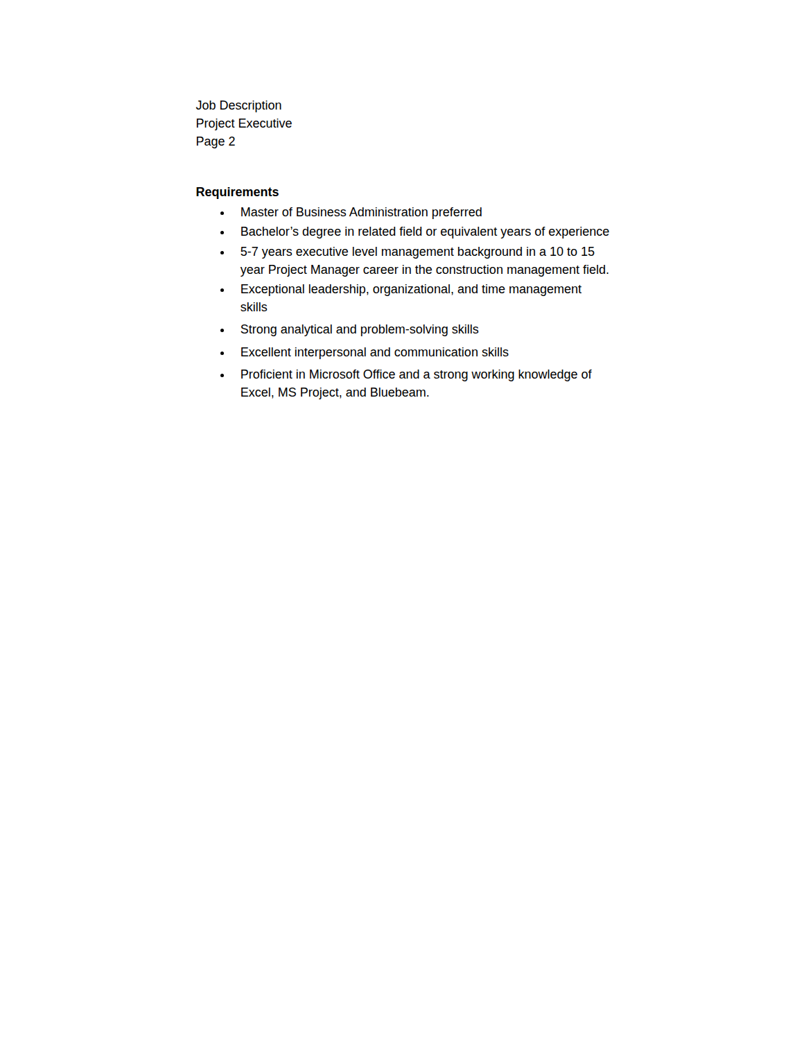Job Description
Project Executive
Page 2
Requirements
Master of Business Administration preferred
Bachelor’s degree in related field or equivalent years of experience
5-7 years executive level management background in a 10 to 15 year Project Manager career in the construction management field.
Exceptional leadership, organizational, and time management skills
Strong analytical and problem-solving skills
Excellent interpersonal and communication skills
Proficient in Microsoft Office and a strong working knowledge of Excel, MS Project, and Bluebeam.